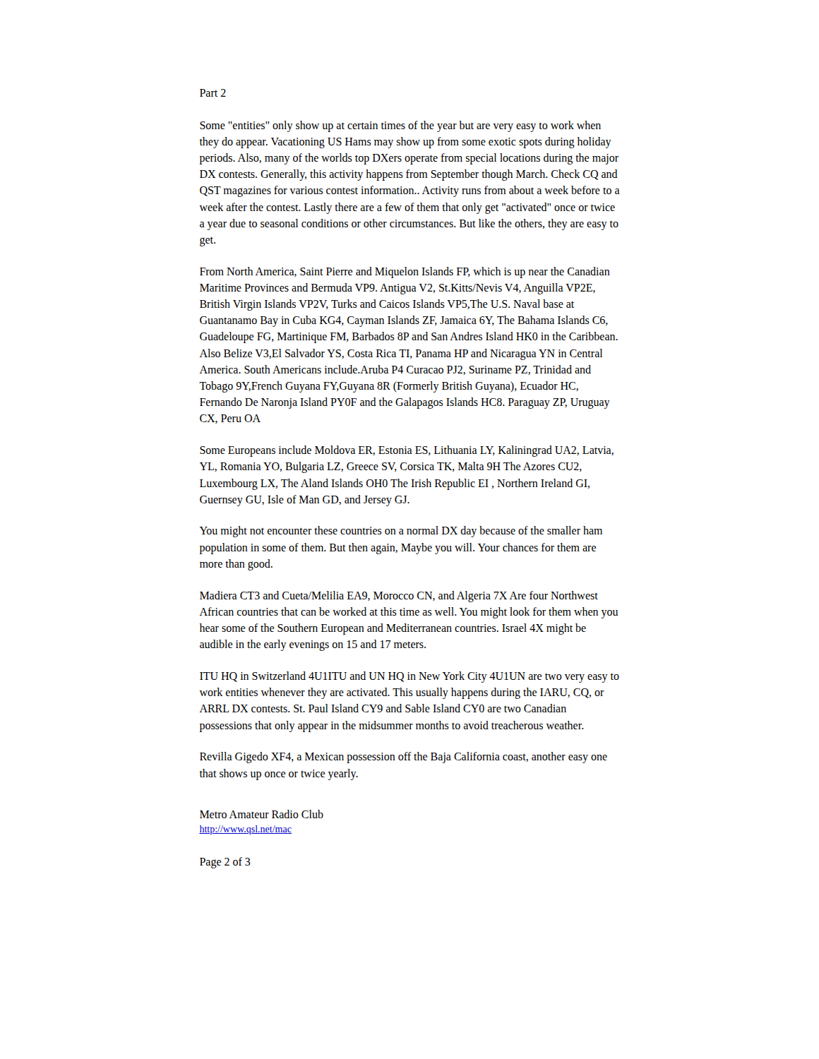Part 2
Some "entities" only show up at certain times of the year but are very easy to work when they do appear. Vacationing US Hams may show up from some exotic spots during holiday periods. Also, many of the worlds top DXers operate from special locations during the major DX contests. Generally, this activity happens from September though March. Check CQ and QST magazines for various contest information.. Activity runs from about a week before to a week after the contest. Lastly there are a few of them that only get "activated" once or twice a year due to seasonal conditions or other circumstances. But like the others, they are easy to get.
From North America, Saint Pierre and Miquelon Islands FP, which is up near the Canadian Maritime Provinces and Bermuda VP9. Antigua V2, St.Kitts/Nevis V4, Anguilla VP2E, British Virgin Islands VP2V, Turks and Caicos Islands VP5,The U.S. Naval base at Guantanamo Bay in Cuba KG4, Cayman Islands ZF, Jamaica 6Y, The Bahama Islands C6, Guadeloupe FG, Martinique FM, Barbados 8P and San Andres Island HK0 in the Caribbean. Also Belize V3,El Salvador YS, Costa Rica TI, Panama HP and Nicaragua YN in Central America. South Americans include.Aruba P4 Curacao PJ2, Suriname PZ, Trinidad and Tobago 9Y,French Guyana FY,Guyana 8R (Formerly British Guyana), Ecuador HC, Fernando De Naronja Island PY0F and the Galapagos Islands HC8. Paraguay ZP, Uruguay CX, Peru OA
Some Europeans include Moldova ER, Estonia ES, Lithuania LY, Kaliningrad UA2, Latvia, YL, Romania YO, Bulgaria LZ, Greece SV, Corsica TK, Malta 9H The Azores CU2, Luxembourg LX, The Aland Islands OH0 The Irish Republic EI , Northern Ireland GI, Guernsey GU, Isle of Man GD, and Jersey GJ.
You might not encounter these countries on a normal DX day because of the smaller ham population in some of them. But then again, Maybe you will. Your chances for them are more than good.
Madiera CT3 and Cueta/Melilia EA9, Morocco CN, and Algeria 7X Are four Northwest African countries that can be worked at this time as well. You might look for them when you hear some of the Southern European and Mediterranean countries. Israel 4X might be audible in the early evenings on 15 and 17 meters.
ITU HQ in Switzerland 4U1ITU and UN HQ in New York City 4U1UN are two very easy to work entities whenever they are activated. This usually happens during the IARU, CQ, or ARRL DX contests. St. Paul Island CY9 and Sable Island CY0 are two Canadian possessions that only appear in the midsummer months to avoid treacherous weather.
Revilla Gigedo XF4, a Mexican possession off the Baja California coast, another easy one that shows up once or twice yearly.
Metro Amateur Radio Club
http://www.qsl.net/mac
Page 2 of 3